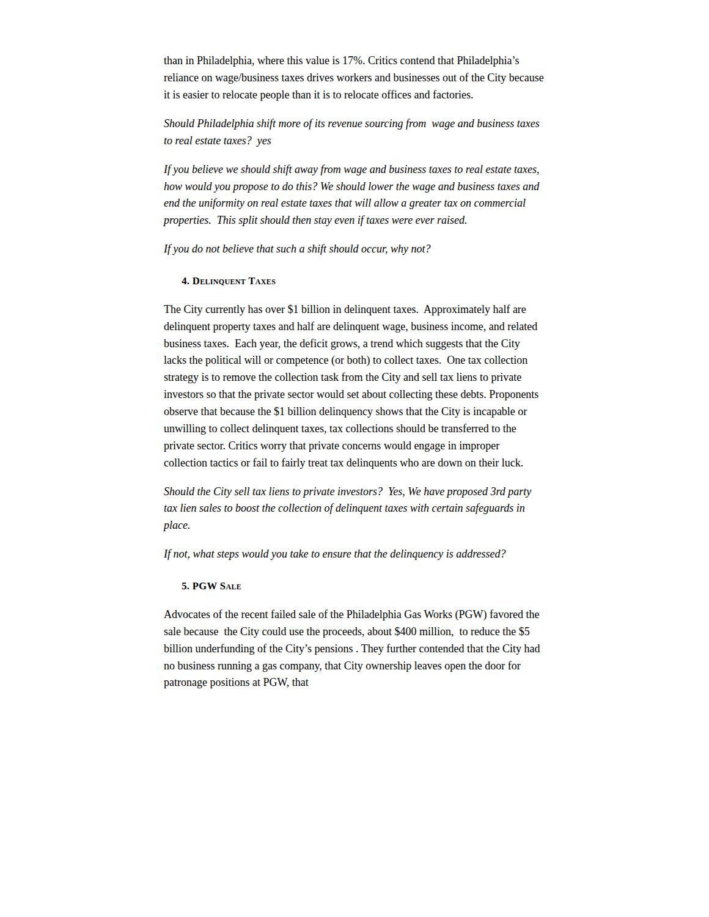than in Philadelphia, where this value is 17%. Critics contend that Philadelphia’s reliance on wage/business taxes drives workers and businesses out of the City because it is easier to relocate people than it is to relocate offices and factories.
Should Philadelphia shift more of its revenue sourcing from wage and business taxes to real estate taxes? yes
If you believe we should shift away from wage and business taxes to real estate taxes, how would you propose to do this? We should lower the wage and business taxes and end the uniformity on real estate taxes that will allow a greater tax on commercial properties. This split should then stay even if taxes were ever raised.
If you do not believe that such a shift should occur, why not?
Delinquent Taxes
The City currently has over $1 billion in delinquent taxes. Approximately half are delinquent property taxes and half are delinquent wage, business income, and related business taxes. Each year, the deficit grows, a trend which suggests that the City lacks the political will or competence (or both) to collect taxes. One tax collection strategy is to remove the collection task from the City and sell tax liens to private investors so that the private sector would set about collecting these debts. Proponents observe that because the $1 billion delinquency shows that the City is incapable or unwilling to collect delinquent taxes, tax collections should be transferred to the private sector. Critics worry that private concerns would engage in improper collection tactics or fail to fairly treat tax delinquents who are down on their luck.
Should the City sell tax liens to private investors? Yes, We have proposed 3rd party tax lien sales to boost the collection of delinquent taxes with certain safeguards in place.
If not, what steps would you take to ensure that the delinquency is addressed?
PGW Sale
Advocates of the recent failed sale of the Philadelphia Gas Works (PGW) favored the sale because the City could use the proceeds, about $400 million, to reduce the $5 billion underfunding of the City’s pensions . They further contended that the City had no business running a gas company, that City ownership leaves open the door for patronage positions at PGW, that